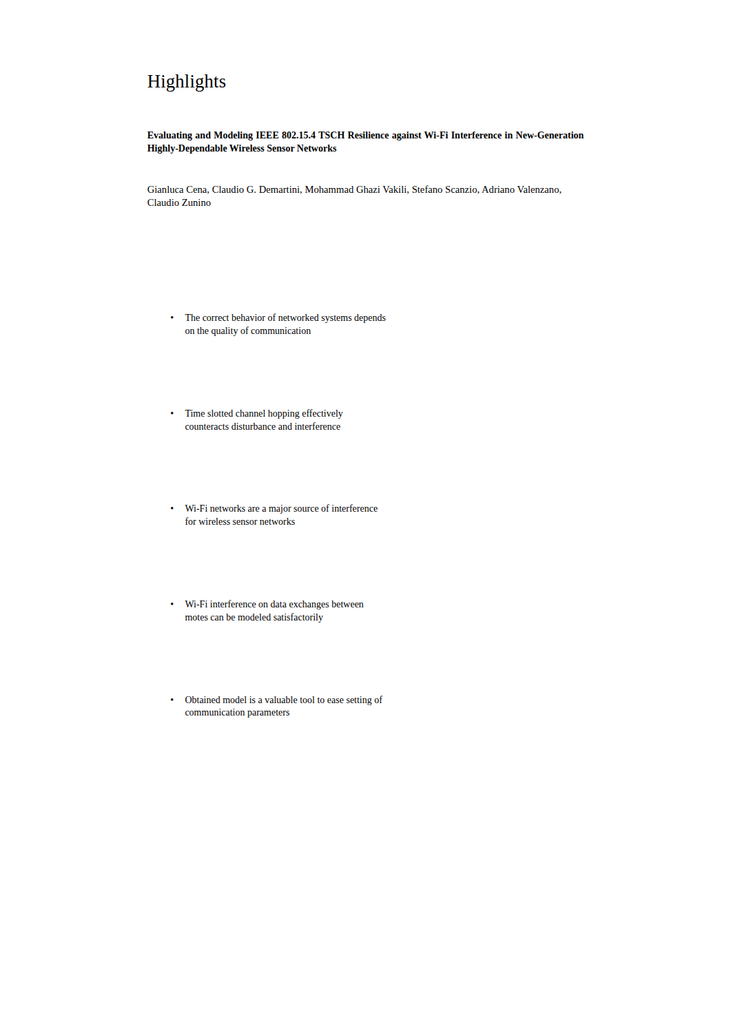Highlights
Evaluating and Modeling IEEE 802.15.4 TSCH Resilience against Wi-Fi Interference in New-Generation Highly-Dependable Wireless Sensor Networks
Gianluca Cena, Claudio G. Demartini, Mohammad Ghazi Vakili, Stefano Scanzio, Adriano Valenzano, Claudio Zunino
The correct behavior of networked systems depends on the quality of communication
Time slotted channel hopping effectively counteracts disturbance and interference
Wi-Fi networks are a major source of interference for wireless sensor networks
Wi-Fi interference on data exchanges between motes can be modeled satisfactorily
Obtained model is a valuable tool to ease setting of communication parameters